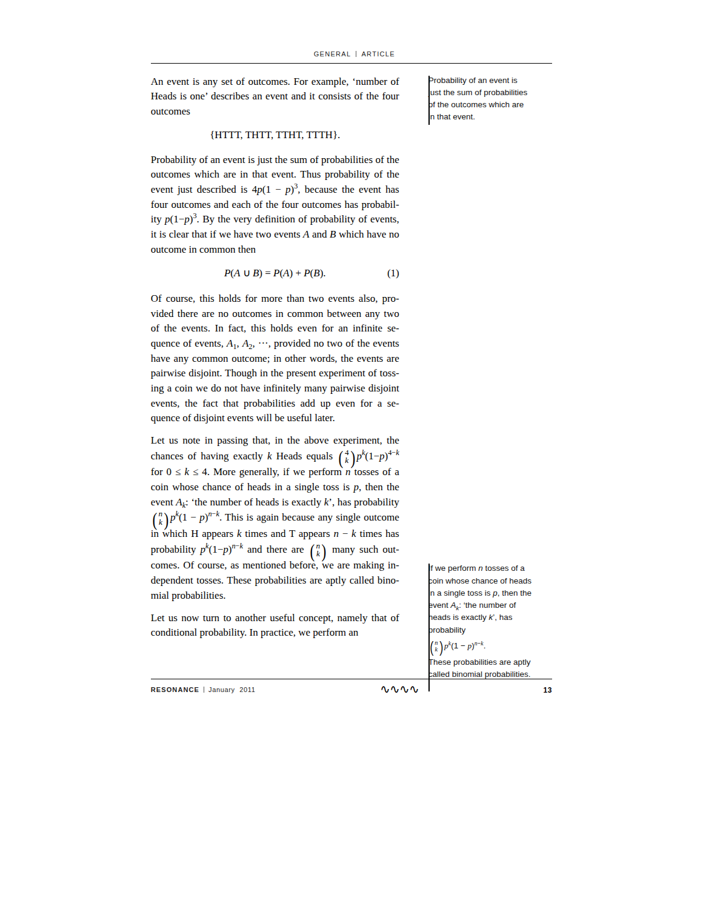GENERAL ARTICLE
An event is any set of outcomes. For example, ‘number of Heads is one’ describes an event and it consists of the four outcomes
{HTTT, THTT, TTHT, TTTH}.
Probability of an event is just the sum of probabilities of the outcomes which are in that event. Thus probability of the event just described is 4p(1 − p)3, because the event has four outcomes and each of the four outcomes has probability p(1−p)3. By the very definition of probability of events, it is clear that if we have two events A and B which have no outcome in common then
P(A ∪ B) = P(A) + P(B). (1)
Of course, this holds for more than two events also, provided there are no outcomes in common between any two of the events. In fact, this holds even for an infinite sequence of events, A1, A2, ···, provided no two of the events have any common outcome; in other words, the events are pairwise disjoint. Though in the present experiment of tossing a coin we do not have infinitely many pairwise disjoint events, the fact that probabilities add up even for a sequence of disjoint events will be useful later.
Let us note in passing that, in the above experiment, the chances of having exactly k Heads equals (4
k) pk(1−p)4−k for 0 ≤ k ≤ 4. More generally, if we perform n tosses of a coin whose chance of heads in a single toss is p, then the event Ak: ‘the number of heads is exactly k’, has probability (n
k) pk(1 − p)n−k. This is again because any single outcome in which H appears k times and T appears n − k times has probability pk(1−p)n−k and there are (n
k) many such outcomes. Of course, as mentioned before, we are making independent tosses. These probabilities are aptly called binomial probabilities.
Let us now turn to another useful concept, namely that of conditional probability. In practice, we perform an
Probability of an event is just the sum of probabilities of the outcomes which are in that event.
If we perform n tosses of a coin whose chance of heads in a single toss is p, then the event Ak: ‘the number of heads is exactly k’, has probability
(n
k) pk(1 − p)n−k.
These probabilities are aptly called binomial probabilities.
RESONANCE January 2011
∿∿∿∿
13